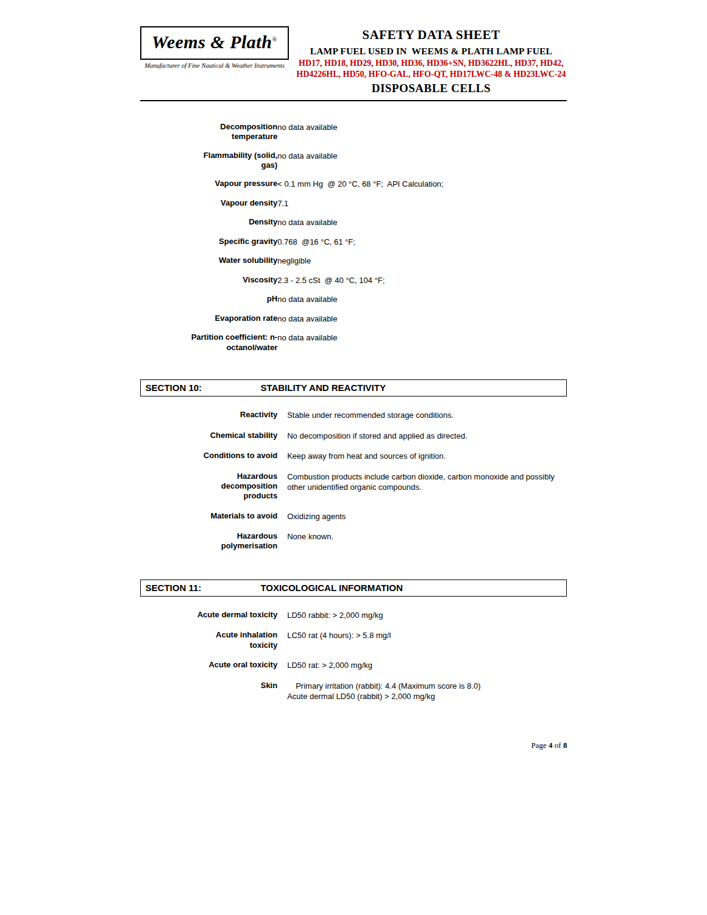Weems & Plath®
Manufacturer of Fine Nautical & Weather Instruments
SAFETY DATA SHEET
LAMP FUEL USED IN WEEMS & PLATH LAMP FUEL
HD17, HD18, HD29, HD30, HD36, HD36+SN, HD3622HL, HD37, HD42,
HD4226HL, HD50, HFO-GAL, HFO-QT, HD17LWC-48 & HD23LWC-24
DISPOSABLE CELLS
| Decomposition temperature | no data available |
| Flammability (solid, gas) | no data available |
| Vapour pressure | < 0.1 mm Hg @ 20 °C, 68 °F; API Calculation; |
| Vapour density | 7.1 |
| Density | no data available |
| Specific gravity | 0.768 @16 °C, 61 °F; |
| Water solubility | negligible |
| Viscosity | 2.3 - 2.5 cSt @ 40 °C, 104 °F; |
| pH | no data available |
| Evaporation rate | no data available |
| Partition coefficient: n- octanol/water | no data available |
SECTION 10: STABILITY AND REACTIVITY
| Reactivity | Stable under recommended storage conditions. |
| Chemical stability | No decomposition if stored and applied as directed. |
| Conditions to avoid | Keep away from heat and sources of ignition. |
| Hazardous decomposition products | Combustion products include carbon dioxide, carbon monoxide and possibly other unidentified organic compounds. |
| Materials to avoid | Oxidizing agents |
| Hazardous polymerisation | None known. |
SECTION 11: TOXICOLOGICAL INFORMATION
| Acute dermal toxicity | LD50 rabbit: > 2,000 mg/kg |
| Acute inhalation toxicity | LC50 rat (4 hours): > 5.8 mg/l |
| Acute oral toxicity | LD50 rat: > 2,000 mg/kg |
| Skin | Primary irritation (rabbit): 4.4 (Maximum score is 8.0) Acute dermal LD50 (rabbit) > 2,000 mg/kg |
Page 4 of 8